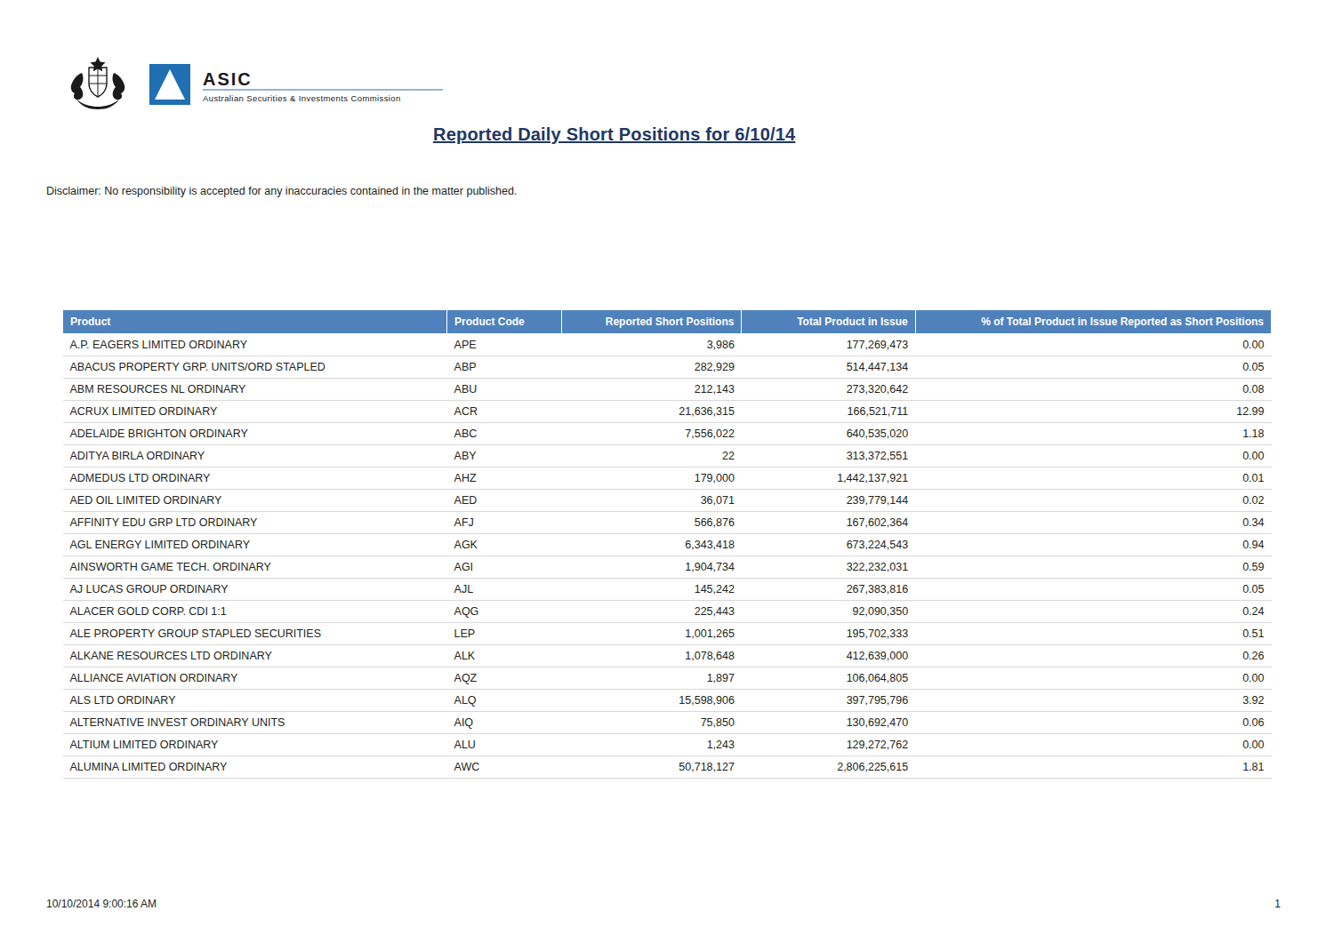ASIC Australian Securities & Investments Commission
Reported Daily Short Positions for 6/10/14
Disclaimer: No responsibility is accepted for any inaccuracies contained in the matter published.
| Product | Product Code | Reported Short Positions | Total Product in Issue | % of Total Product in Issue Reported as Short Positions |
| --- | --- | --- | --- | --- |
| A.P. EAGERS LIMITED ORDINARY | APE | 3,986 | 177,269,473 | 0.00 |
| ABACUS PROPERTY GRP. UNITS/ORD STAPLED | ABP | 282,929 | 514,447,134 | 0.05 |
| ABM RESOURCES NL ORDINARY | ABU | 212,143 | 273,320,642 | 0.08 |
| ACRUX LIMITED ORDINARY | ACR | 21,636,315 | 166,521,711 | 12.99 |
| ADELAIDE BRIGHTON ORDINARY | ABC | 7,556,022 | 640,535,020 | 1.18 |
| ADITYA BIRLA ORDINARY | ABY | 22 | 313,372,551 | 0.00 |
| ADMEDUS LTD ORDINARY | AHZ | 179,000 | 1,442,137,921 | 0.01 |
| AED OIL LIMITED ORDINARY | AED | 36,071 | 239,779,144 | 0.02 |
| AFFINITY EDU GRP LTD ORDINARY | AFJ | 566,876 | 167,602,364 | 0.34 |
| AGL ENERGY LIMITED ORDINARY | AGK | 6,343,418 | 673,224,543 | 0.94 |
| AINSWORTH GAME TECH. ORDINARY | AGI | 1,904,734 | 322,232,031 | 0.59 |
| AJ LUCAS GROUP ORDINARY | AJL | 145,242 | 267,383,816 | 0.05 |
| ALACER GOLD CORP. CDI 1:1 | AQG | 225,443 | 92,090,350 | 0.24 |
| ALE PROPERTY GROUP STAPLED SECURITIES | LEP | 1,001,265 | 195,702,333 | 0.51 |
| ALKANE RESOURCES LTD ORDINARY | ALK | 1,078,648 | 412,639,000 | 0.26 |
| ALLIANCE AVIATION ORDINARY | AQZ | 1,897 | 106,064,805 | 0.00 |
| ALS LTD ORDINARY | ALQ | 15,598,906 | 397,795,796 | 3.92 |
| ALTERNATIVE INVEST ORDINARY UNITS | AIQ | 75,850 | 130,692,470 | 0.06 |
| ALTIUM LIMITED ORDINARY | ALU | 1,243 | 129,272,762 | 0.00 |
| ALUMINA LIMITED ORDINARY | AWC | 50,718,127 | 2,806,225,615 | 1.81 |
10/10/2014 9:00:16 AM
1